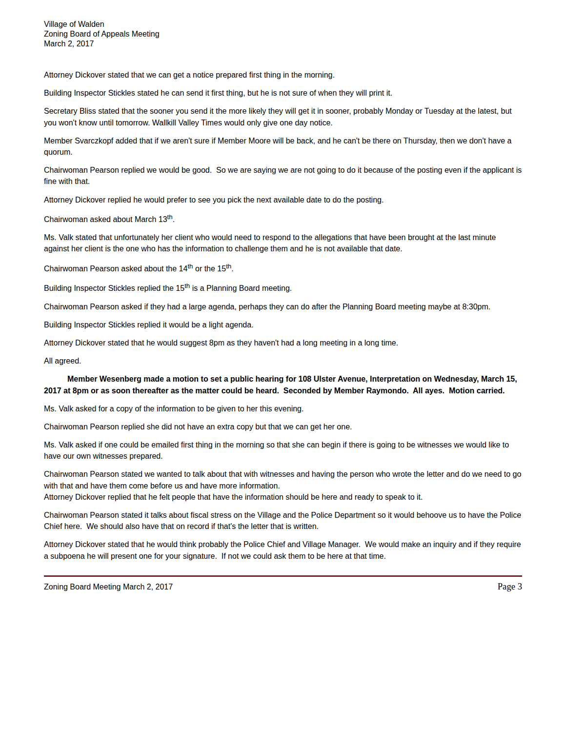Village of Walden
Zoning Board of Appeals Meeting
March 2, 2017
Attorney Dickover stated that we can get a notice prepared first thing in the morning.
Building Inspector Stickles stated he can send it first thing, but he is not sure of when they will print it.
Secretary Bliss stated that the sooner you send it the more likely they will get it in sooner, probably Monday or Tuesday at the latest, but you won't know until tomorrow. Wallkill Valley Times would only give one day notice.
Member Svarczkopf added that if we aren't sure if Member Moore will be back, and he can't be there on Thursday, then we don't have a quorum.
Chairwoman Pearson replied we would be good. So we are saying we are not going to do it because of the posting even if the applicant is fine with that.
Attorney Dickover replied he would prefer to see you pick the next available date to do the posting.
Chairwoman asked about March 13th.
Ms. Valk stated that unfortunately her client who would need to respond to the allegations that have been brought at the last minute against her client is the one who has the information to challenge them and he is not available that date.
Chairwoman Pearson asked about the 14th or the 15th.
Building Inspector Stickles replied the 15th is a Planning Board meeting.
Chairwoman Pearson asked if they had a large agenda, perhaps they can do after the Planning Board meeting maybe at 8:30pm.
Building Inspector Stickles replied it would be a light agenda.
Attorney Dickover stated that he would suggest 8pm as they haven't had a long meeting in a long time.
All agreed.
Member Wesenberg made a motion to set a public hearing for 108 Ulster Avenue, Interpretation on Wednesday, March 15, 2017 at 8pm or as soon thereafter as the matter could be heard. Seconded by Member Raymondo. All ayes. Motion carried.
Ms. Valk asked for a copy of the information to be given to her this evening.
Chairwoman Pearson replied she did not have an extra copy but that we can get her one.
Ms. Valk asked if one could be emailed first thing in the morning so that she can begin if there is going to be witnesses we would like to have our own witnesses prepared.
Chairwoman Pearson stated we wanted to talk about that with witnesses and having the person who wrote the letter and do we need to go with that and have them come before us and have more information.
Attorney Dickover replied that he felt people that have the information should be here and ready to speak to it.
Chairwoman Pearson stated it talks about fiscal stress on the Village and the Police Department so it would behoove us to have the Police Chief here. We should also have that on record if that's the letter that is written.
Attorney Dickover stated that he would think probably the Police Chief and Village Manager. We would make an inquiry and if they require a subpoena he will present one for your signature. If not we could ask them to be here at that time.
Zoning Board Meeting March 2, 2017 Page 3